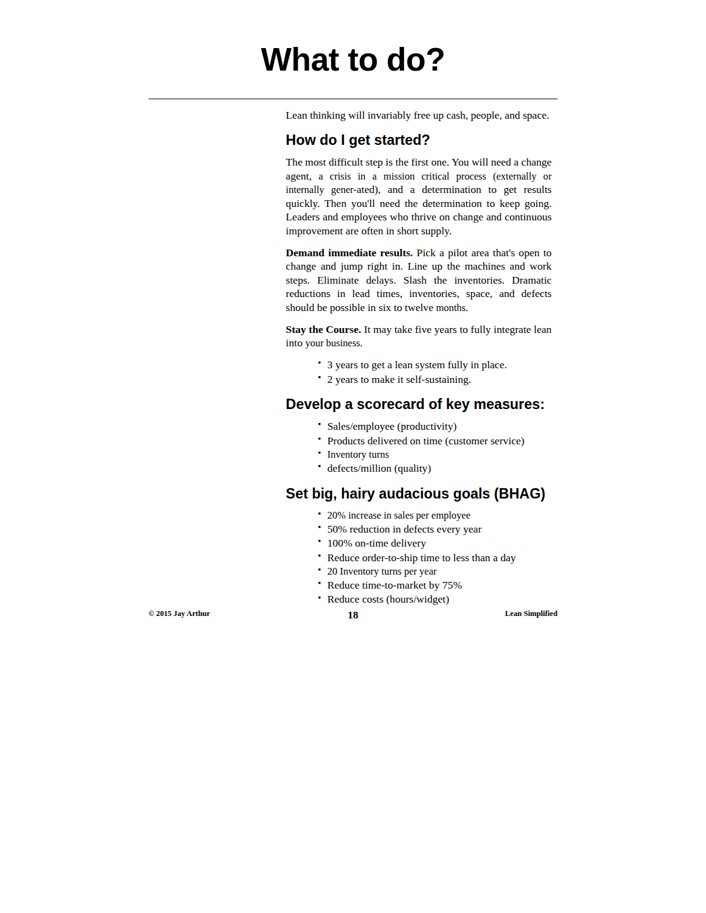What to do?
Lean thinking will invariably free up cash, people, and space.
How do I get started?
The most difficult step is the first one. You will need a change agent, a crisis in a mission critical process (externally or internally gener-ated), and a determination to get results quickly. Then you'll need the determination to keep going. Leaders and employees who thrive on change and continuous improvement are often in short supply.
Demand immediate results. Pick a pilot area that's open to change and jump right in. Line up the machines and work steps. Eliminate delays. Slash the inventories. Dramatic reductions in lead times, inventories, space, and defects should be possible in six to twelve months.
Stay the Course. It may take five years to fully integrate lean into your business.
3 years to get a lean system fully in place.
2 years to make it self-sustaining.
Develop a scorecard of key measures:
Sales/employee (productivity)
Products delivered on time (customer service)
Inventory turns
defects/million (quality)
Set big, hairy audacious goals (BHAG)
20% increase in sales per employee
50% reduction in defects every year
100% on-time delivery
Reduce order-to-ship time to less than a day
20 Inventory turns per year
Reduce time-to-market by 75%
Reduce costs (hours/widget)
© 2015 Jay Arthur 18 Lean Simplified